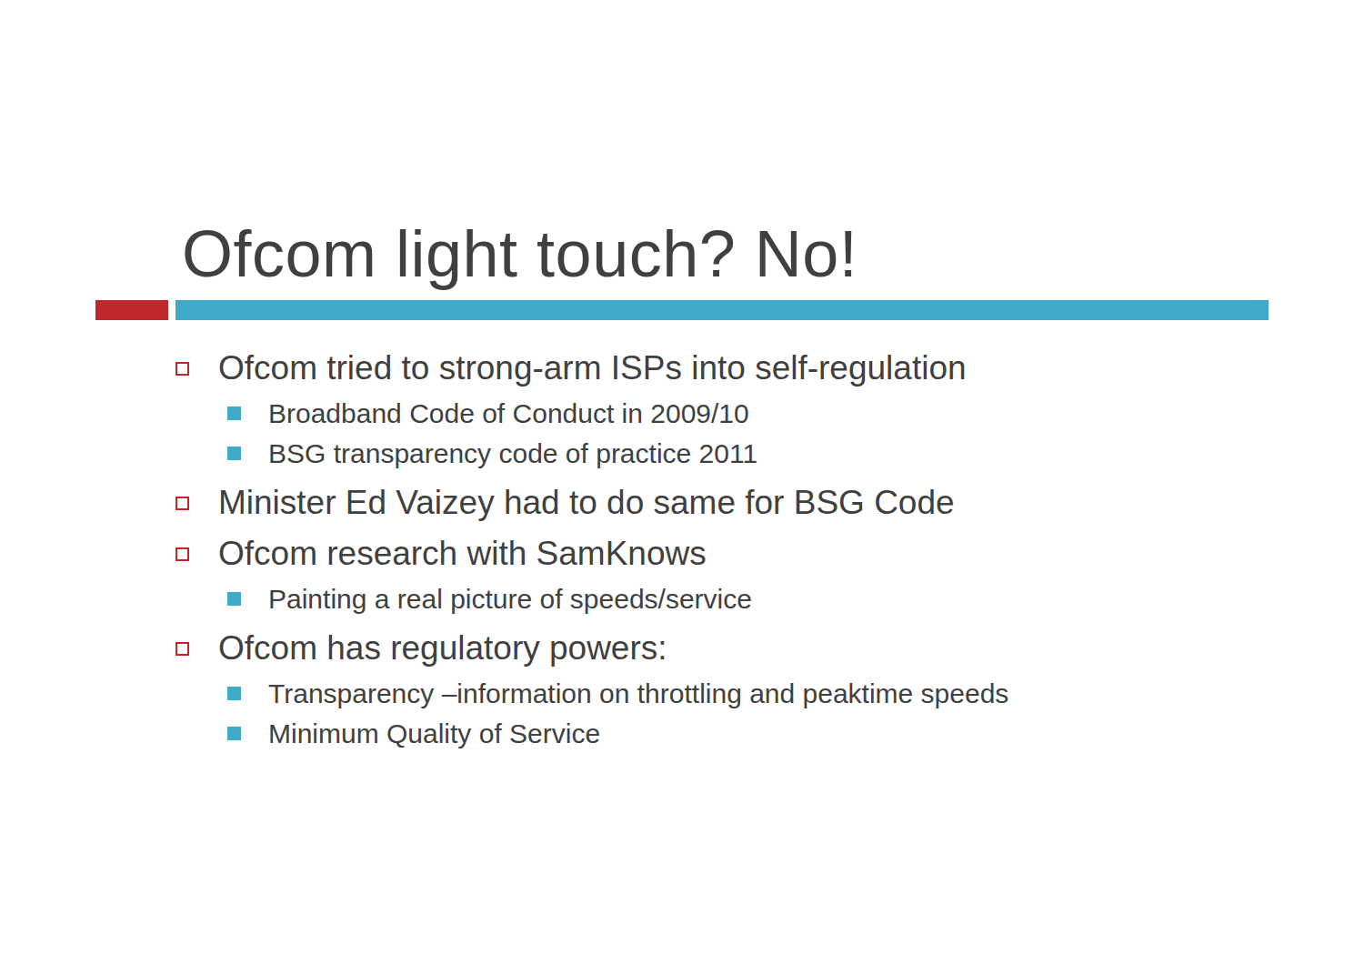Ofcom light touch? No!
Ofcom tried to strong-arm ISPs into self-regulation
Broadband Code of Conduct in 2009/10
BSG transparency code of practice 2011
Minister Ed Vaizey had to do same for BSG Code
Ofcom research with SamKnows
Painting a real picture of speeds/service
Ofcom has regulatory powers:
Transparency –information on throttling and peaktime speeds
Minimum Quality of Service